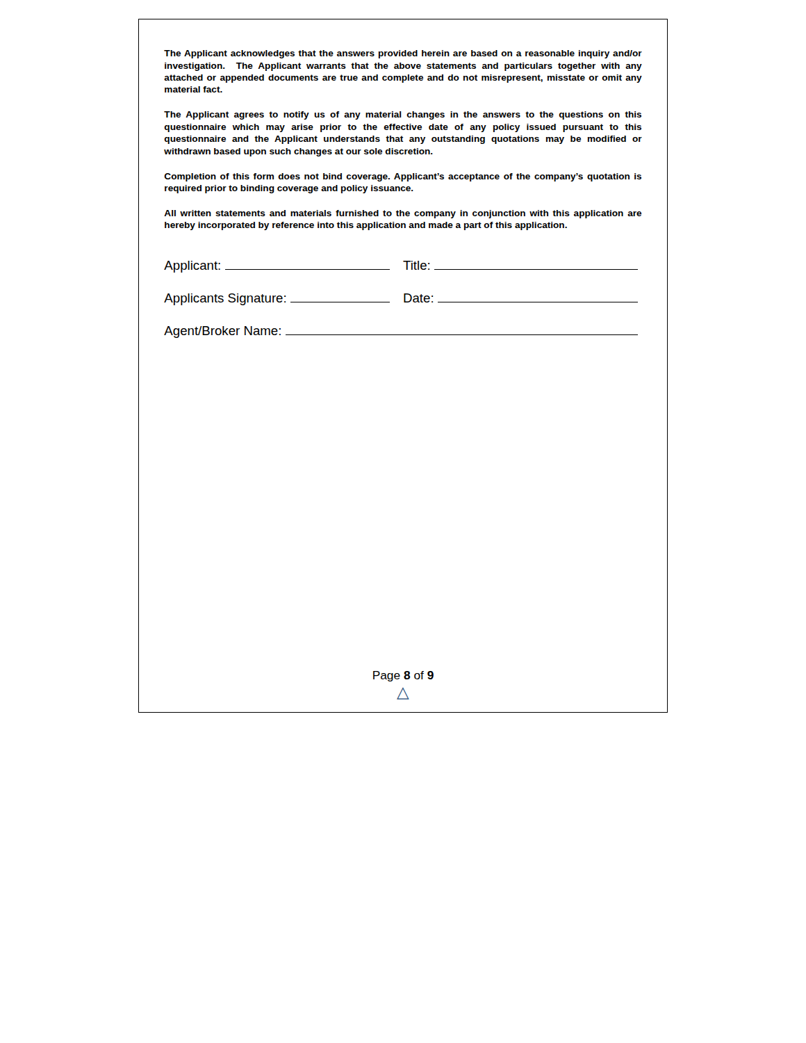The Applicant acknowledges that the answers provided herein are based on a reasonable inquiry and/or investigation. The Applicant warrants that the above statements and particulars together with any attached or appended documents are true and complete and do not misrepresent, misstate or omit any material fact.
The Applicant agrees to notify us of any material changes in the answers to the questions on this questionnaire which may arise prior to the effective date of any policy issued pursuant to this questionnaire and the Applicant understands that any outstanding quotations may be modified or withdrawn based upon such changes at our sole discretion.
Completion of this form does not bind coverage. Applicant’s acceptance of the company’s quotation is required prior to binding coverage and policy issuance.
All written statements and materials furnished to the company in conjunction with this application are hereby incorporated by reference into this application and made a part of this application.
Applicant:
Title:
Applicants Signature:
Date:
Agent/Broker Name:
Page 8 of 9
△